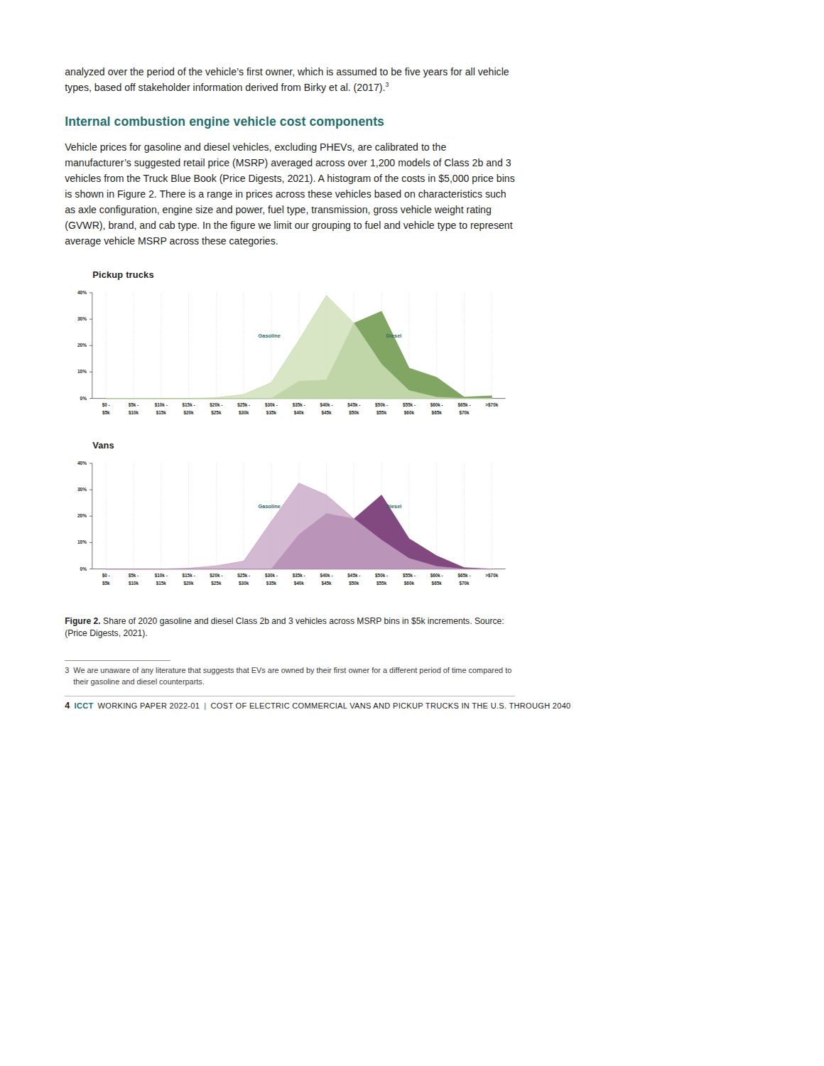analyzed over the period of the vehicle’s first owner, which is assumed to be five years for all vehicle types, based off stakeholder information derived from Birky et al. (2017).3
Internal combustion engine vehicle cost components
Vehicle prices for gasoline and diesel vehicles, excluding PHEVs, are calibrated to the manufacturer’s suggested retail price (MSRP) averaged across over 1,200 models of Class 2b and 3 vehicles from the Truck Blue Book (Price Digests, 2021). A histogram of the costs in $5,000 price bins is shown in Figure 2. There is a range in prices across these vehicles based on characteristics such as axle configuration, engine size and power, fuel type, transmission, gross vehicle weight rating (GVWR), brand, and cab type. In the figure we limit our grouping to fuel and vehicle type to represent average vehicle MSRP across these categories.
Pickup trucks
0% 10% 20% 30% 40% Gasoline Diesel $0 - $5k $5k - $10k $10k - $15k $15k - $20k $20k - $25k $25k - $30k $30k - $35k $35k - $40k $40k - $45k $45k - $50k $50k - $55k $55k - $60k $60k - $65k $65k - $70k >$70k
Vans
0% 10% 20% 30% 40% Gasoline Diesel $0 - $5k $5k - $10k $10k - $15k $15k - $20k $20k - $25k $25k - $30k $30k - $35k $35k - $40k $40k - $45k $45k - $50k $50k - $55k $55k - $60k $60k - $65k $65k - $70k >$70k
Figure 2. Share of 2020 gasoline and diesel Class 2b and 3 vehicles across MSRP bins in $5k increments. Source: (Price Digests, 2021).
3 We are unaware of any literature that suggests that EVs are owned by their first owner for a different period of time compared to their gasoline and diesel counterparts.
4 ICCT WORKING PAPER 2022-01 | COST OF ELECTRIC COMMERCIAL VANS AND PICKUP TRUCKS IN THE U.S. THROUGH 2040